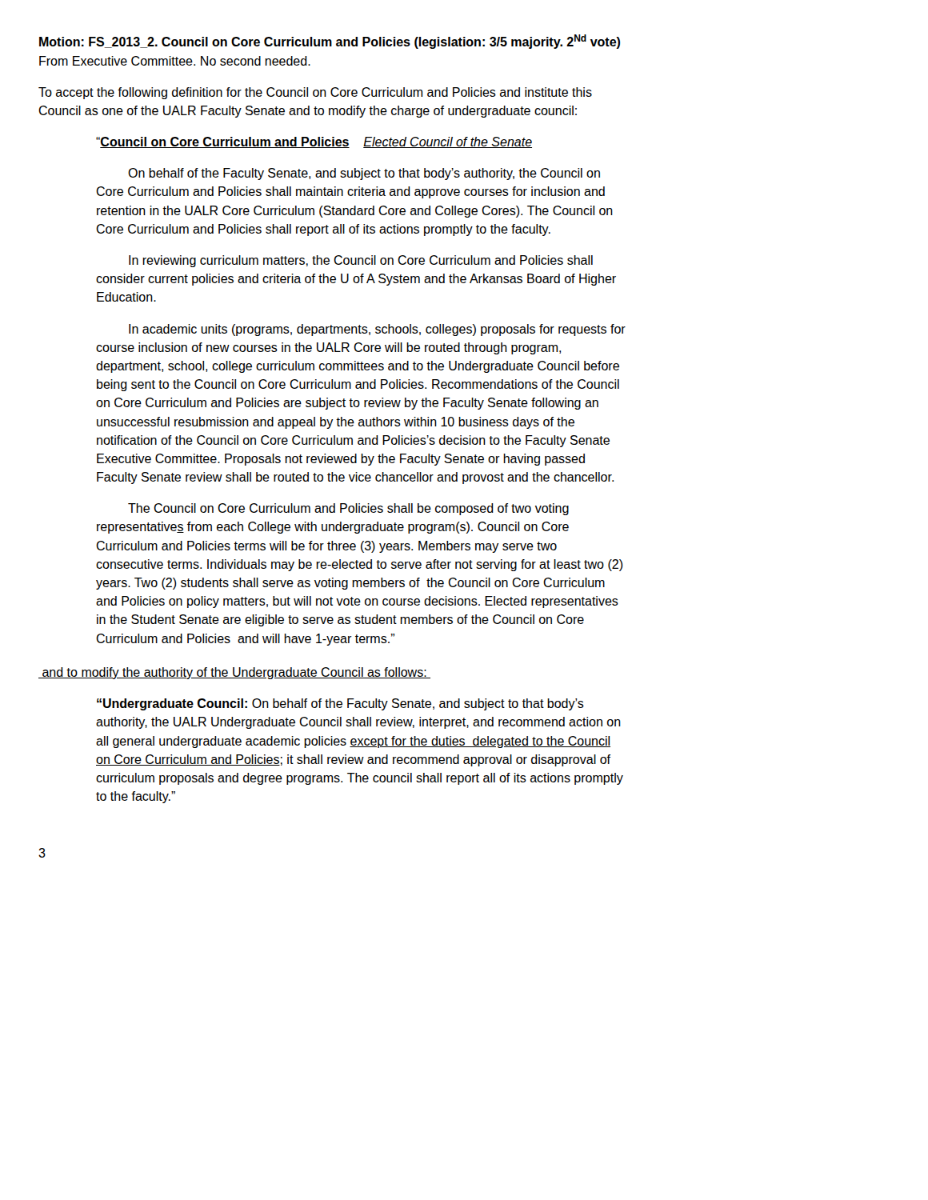Motion: FS_2013_2. Council on Core Curriculum and Policies (legislation: 3/5 majority. 2Nd vote) From Executive Committee. No second needed.
To accept the following definition for the Council on Core Curriculum and Policies and institute this Council as one of the UALR Faculty Senate and to modify the charge of undergraduate council:
“Council on Core Curriculum and Policies Elected Council of the Senate
On behalf of the Faculty Senate, and subject to that body’s authority, the Council on Core Curriculum and Policies shall maintain criteria and approve courses for inclusion and retention in the UALR Core Curriculum (Standard Core and College Cores). The Council on Core Curriculum and Policies shall report all of its actions promptly to the faculty.
In reviewing curriculum matters, the Council on Core Curriculum and Policies shall consider current policies and criteria of the U of A System and the Arkansas Board of Higher Education.
In academic units (programs, departments, schools, colleges) proposals for requests for course inclusion of new courses in the UALR Core will be routed through program, department, school, college curriculum committees and to the Undergraduate Council before being sent to the Council on Core Curriculum and Policies. Recommendations of the Council on Core Curriculum and Policies are subject to review by the Faculty Senate following an unsuccessful resubmission and appeal by the authors within 10 business days of the notification of the Council on Core Curriculum and Policies’s decision to the Faculty Senate Executive Committee. Proposals not reviewed by the Faculty Senate or having passed Faculty Senate review shall be routed to the vice chancellor and provost and the chancellor.
The Council on Core Curriculum and Policies shall be composed of two voting representatives from each College with undergraduate program(s). Council on Core Curriculum and Policies terms will be for three (3) years. Members may serve two consecutive terms. Individuals may be re-elected to serve after not serving for at least two (2) years. Two (2) students shall serve as voting members of the Council on Core Curriculum and Policies on policy matters, but will not vote on course decisions. Elected representatives in the Student Senate are eligible to serve as student members of the Council on Core Curriculum and Policies and will have 1-year terms.”
and to modify the authority of the Undergraduate Council as follows:
“Undergraduate Council: On behalf of the Faculty Senate, and subject to that body’s authority, the UALR Undergraduate Council shall review, interpret, and recommend action on all general undergraduate academic policies except for the duties delegated to the Council on Core Curriculum and Policies; it shall review and recommend approval or disapproval of curriculum proposals and degree programs. The council shall report all of its actions promptly to the faculty.”
3